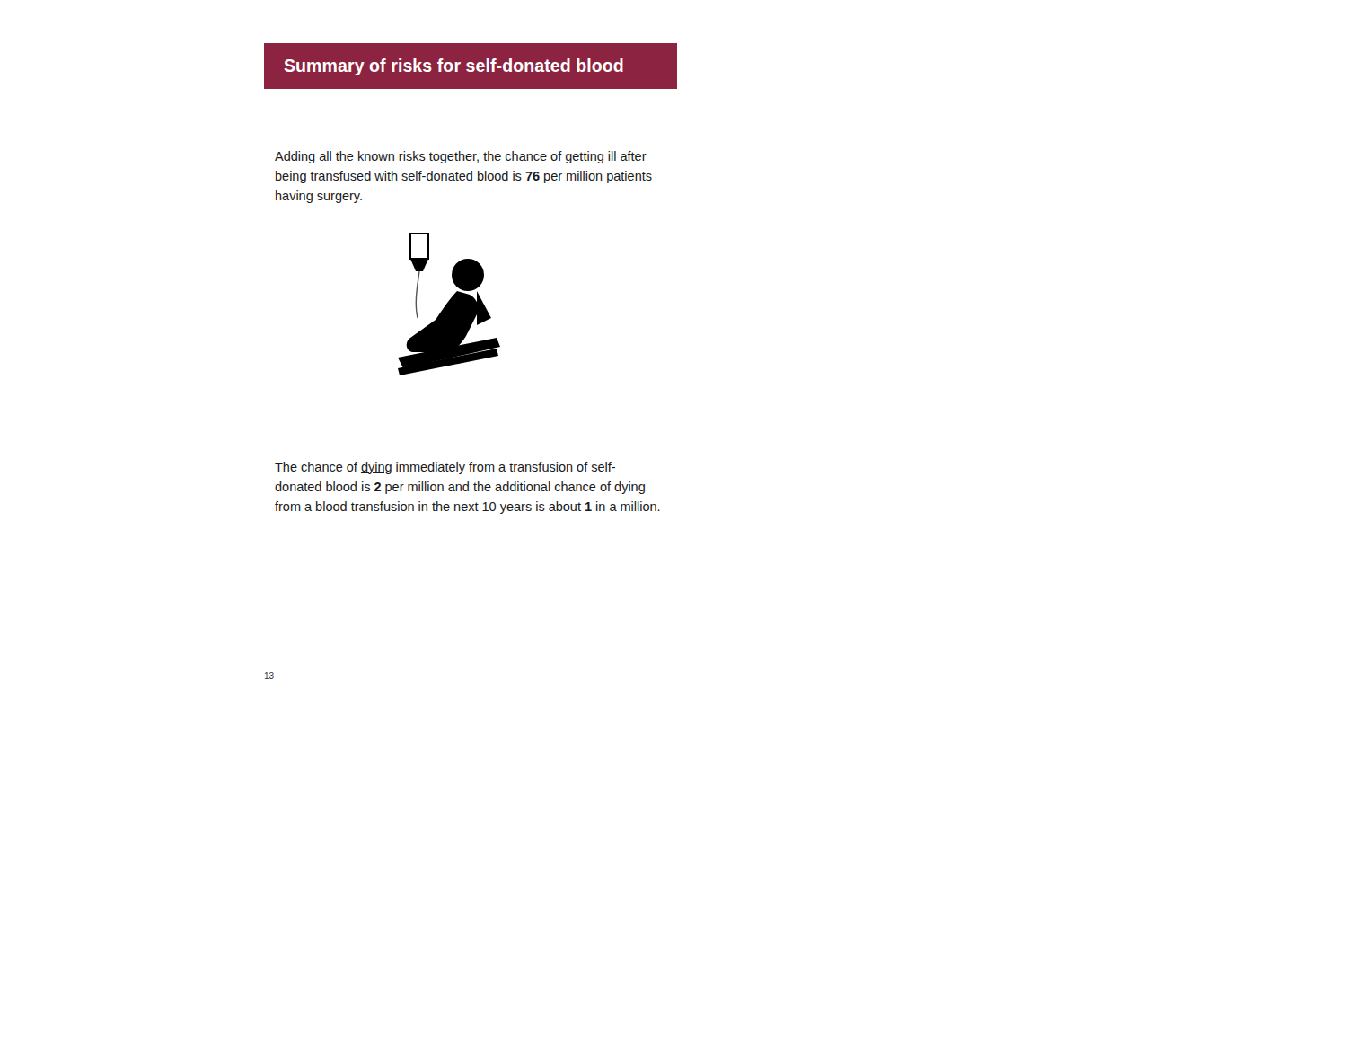Summary of risks for self-donated blood
Adding all the known risks together, the chance of getting ill after being transfused with self-donated blood is 76 per million patients having surgery.
The chance of dying immediately from a transfusion of self-donated blood is 2 per million and the additional chance of dying from a blood transfusion in the next 10 years is about 1 in a million.
13